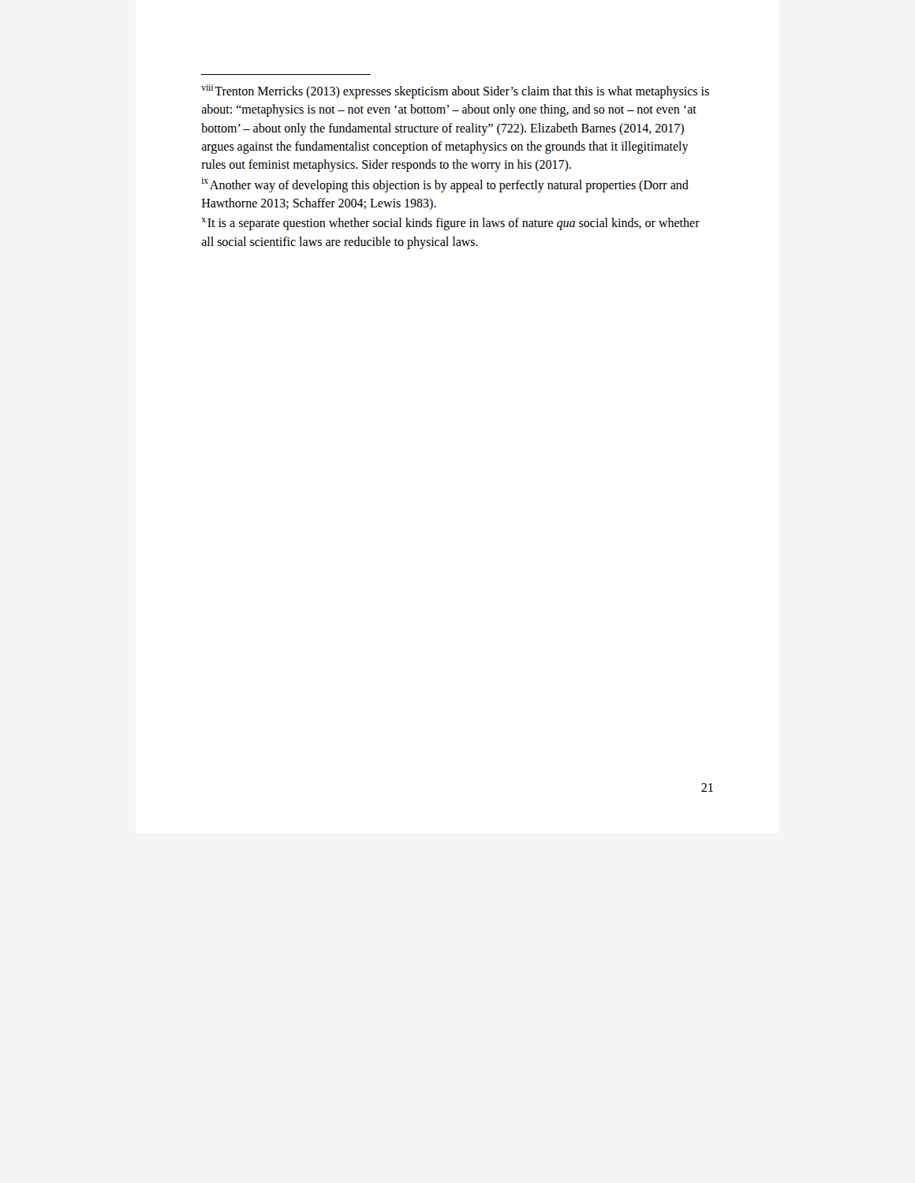viiiTrenton Merricks (2013) expresses skepticism about Sider’s claim that this is what metaphysics is about: “metaphysics is not – not even ‘at bottom’ – about only one thing, and so not – not even ‘at bottom’ – about only the fundamental structure of reality” (722). Elizabeth Barnes (2014, 2017) argues against the fundamentalist conception of metaphysics on the grounds that it illegitimately rules out feminist metaphysics. Sider responds to the worry in his (2017).
ixAnother way of developing this objection is by appeal to perfectly natural properties (Dorr and Hawthorne 2013; Schaffer 2004; Lewis 1983).
xIt is a separate question whether social kinds figure in laws of nature qua social kinds, or whether all social scientific laws are reducible to physical laws.
21